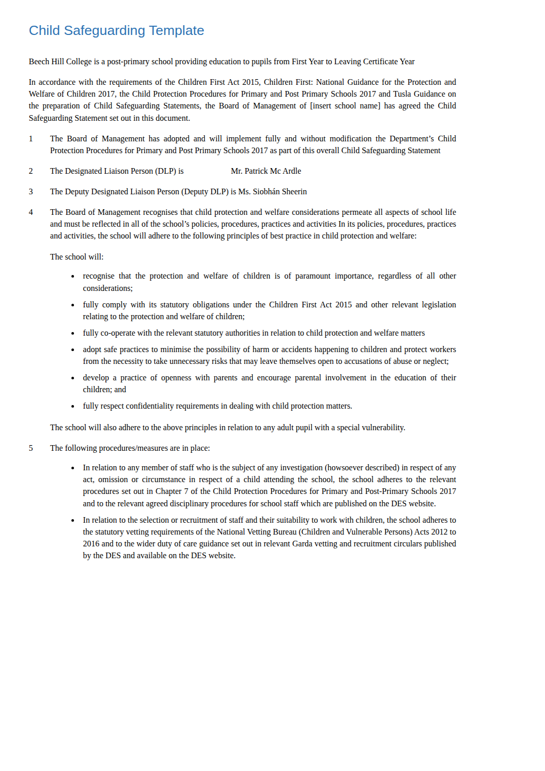Child Safeguarding Template
Beech Hill College is a post-primary school providing education to pupils from First Year to Leaving Certificate Year
In accordance with the requirements of the Children First Act 2015, Children First: National Guidance for the Protection and Welfare of Children 2017, the Child Protection Procedures for Primary and Post Primary Schools 2017 and Tusla Guidance on the preparation of Child Safeguarding Statements, the Board of Management of [insert school name] has agreed the Child Safeguarding Statement set out in this document.
The Board of Management has adopted and will implement fully and without modification the Department’s Child Protection Procedures for Primary and Post Primary Schools 2017 as part of this overall Child Safeguarding Statement
The Designated Liaison Person (DLP) is Mr. Patrick Mc Ardle
The Deputy Designated Liaison Person (Deputy DLP) is Ms. Siobhán Sheerin
The Board of Management recognises that child protection and welfare considerations permeate all aspects of school life and must be reflected in all of the school’s policies, procedures, practices and activities In its policies, procedures, practices and activities, the school will adhere to the following principles of best practice in child protection and welfare:
The school will:
recognise that the protection and welfare of children is of paramount importance, regardless of all other considerations;
fully comply with its statutory obligations under the Children First Act 2015 and other relevant legislation relating to the protection and welfare of children;
fully co-operate with the relevant statutory authorities in relation to child protection and welfare matters
adopt safe practices to minimise the possibility of harm or accidents happening to children and protect workers from the necessity to take unnecessary risks that may leave themselves open to accusations of abuse or neglect;
develop a practice of openness with parents and encourage parental involvement in the education of their children; and
fully respect confidentiality requirements in dealing with child protection matters.
The school will also adhere to the above principles in relation to any adult pupil with a special vulnerability.
The following procedures/measures are in place:
In relation to any member of staff who is the subject of any investigation (howsoever described) in respect of any act, omission or circumstance in respect of a child attending the school, the school adheres to the relevant procedures set out in Chapter 7 of the Child Protection Procedures for Primary and Post-Primary Schools 2017 and to the relevant agreed disciplinary procedures for school staff which are published on the DES website.
In relation to the selection or recruitment of staff and their suitability to work with children, the school adheres to the statutory vetting requirements of the National Vetting Bureau (Children and Vulnerable Persons) Acts 2012 to 2016 and to the wider duty of care guidance set out in relevant Garda vetting and recruitment circulars published by the DES and available on the DES website.